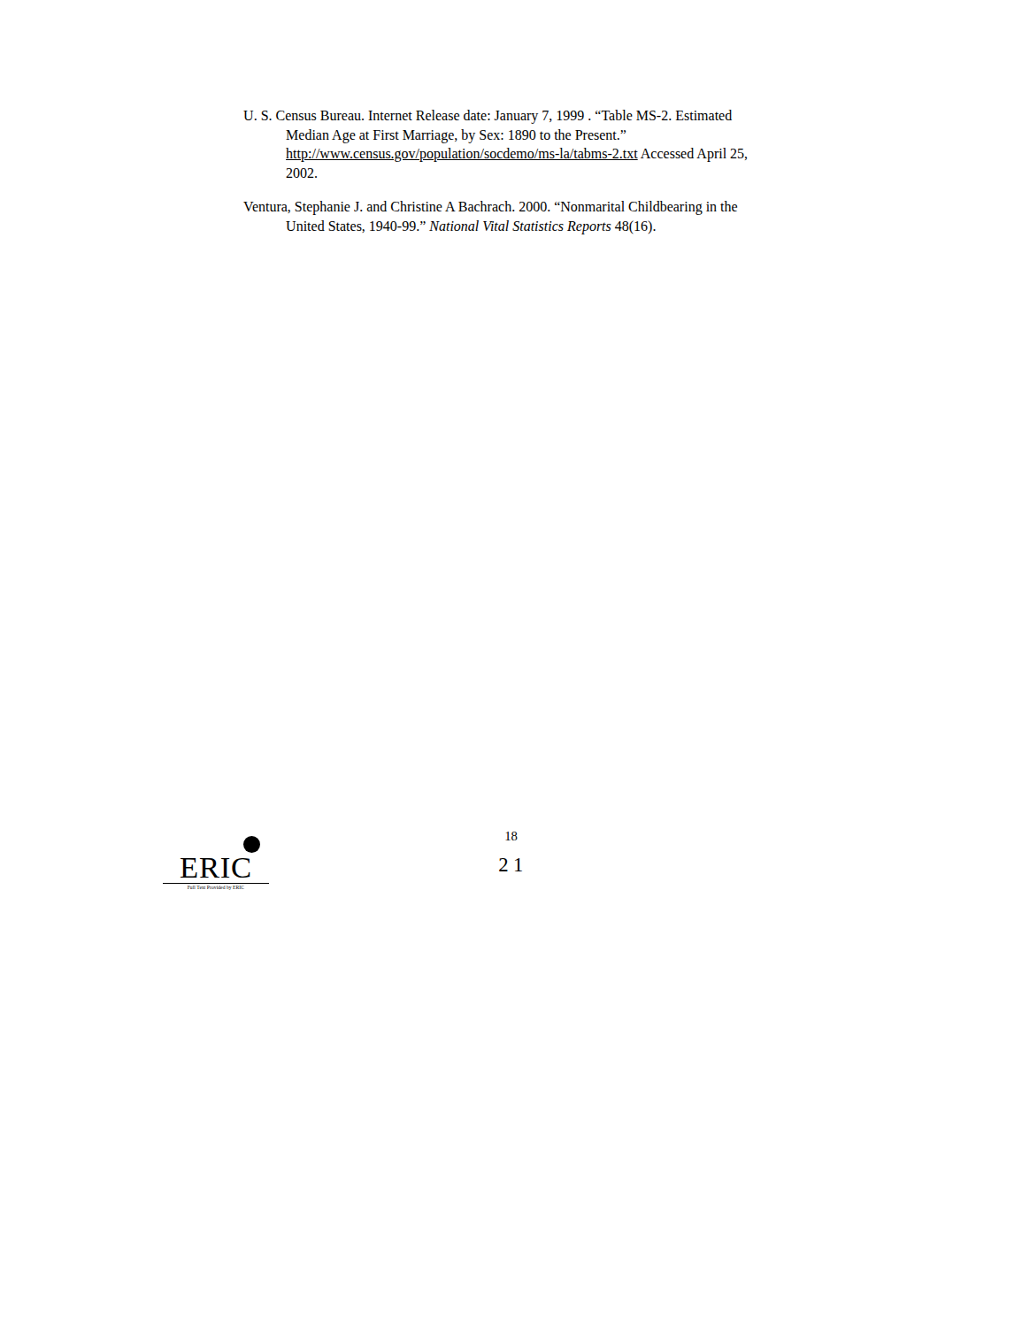U. S. Census Bureau. Internet Release date: January 7, 1999 . “Table MS-2. Estimated Median Age at First Marriage, by Sex: 1890 to the Present.” http://www.census.gov/population/socdemo/ms-la/tabms-2.txt Accessed April 25, 2002.
Ventura, Stephanie J. and Christine A Bachrach. 2000. “Nonmarital Childbearing in the United States, 1940-99.” National Vital Statistics Reports 48(16).
18
2 1
ERIC
Full Text Provided by ERIC